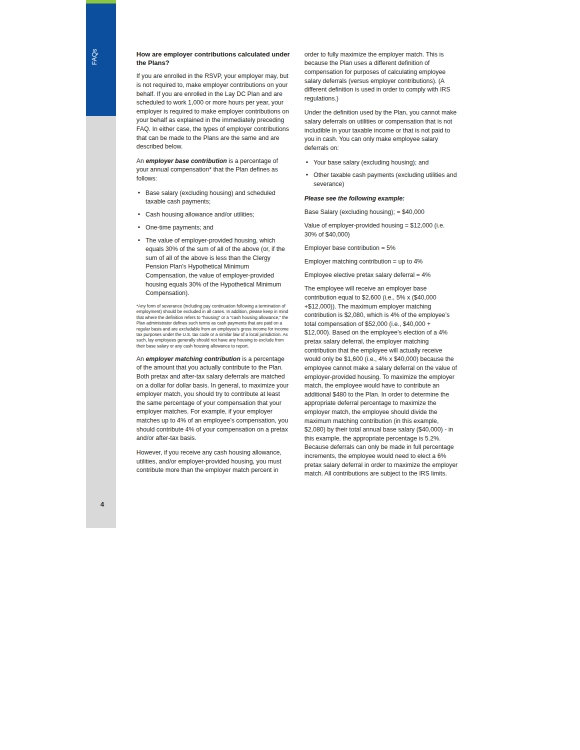FAQs
4
How are employer contributions calculated under the Plans?
If you are enrolled in the RSVP, your employer may, but is not required to, make employer contributions on your behalf. If you are enrolled in the Lay DC Plan and are scheduled to work 1,000 or more hours per year, your employer is required to make employer contributions on your behalf as explained in the immediately preceding FAQ. In either case, the types of employer contributions that can be made to the Plans are the same and are described below.
An employer base contribution is a percentage of your annual compensation* that the Plan defines as follows:
Base salary (excluding housing) and scheduled taxable cash payments;
Cash housing allowance and/or utilities;
One-time payments; and
The value of employer-provided housing, which equals 30% of the sum of all of the above (or, if the sum of all of the above is less than the Clergy Pension Plan’s Hypothetical Minimum Compensation, the value of employer-provided housing equals 30% of the Hypothetical Minimum Compensation).
*Any form of severance (including pay continuation following a termination of employment) should be excluded in all cases. In addition, please keep in mind that where the definition refers to “housing” or a “cash housing allowance,” the Plan administrator defines such terms as cash payments that are paid on a regular basis and are excludable from an employee’s gross income for income tax purposes under the U.S. tax code or a similar law of a local jurisdiction. As such, lay employees generally should not have any housing to exclude from their base salary or any cash housing allowance to report.
An employer matching contribution is a percentage of the amount that you actually contribute to the Plan. Both pretax and after-tax salary deferrals are matched on a dollar for dollar basis. In general, to maximize your employer match, you should try to contribute at least the same percentage of your compensation that your employer matches. For example, if your employer matches up to 4% of an employee’s compensation, you should contribute 4% of your compensation on a pretax and/or after-tax basis.
However, if you receive any cash housing allowance, utilities, and/or employer-provided housing, you must contribute more than the employer match percent in order to fully maximize the employer match. This is because the Plan uses a different definition of compensation for purposes of calculating employee salary deferrals (versus employer contributions). (A different definition is used in order to comply with IRS regulations.)
Under the definition used by the Plan, you cannot make salary deferrals on utilities or compensation that is not includible in your taxable income or that is not paid to you in cash. You can only make employee salary deferrals on:
Your base salary (excluding housing); and
Other taxable cash payments (excluding utilities and severance)
Please see the following example:
Base Salary (excluding housing); = $40,000
Value of employer-provided housing = $12,000 (i.e. 30% of $40,000)
Employer base contribution = 5%
Employer matching contribution = up to 4%
Employee elective pretax salary deferral = 4%
The employee will receive an employer base contribution equal to $2,600 (i.e., 5% x ($40,000 +$12,000)). The maximum employer matching contribution is $2,080, which is 4% of the employee’s total compensation of $52,000 (i.e., $40,000 + $12,000). Based on the employee’s election of a 4% pretax salary deferral, the employer matching contribution that the employee will actually receive would only be $1,600 (i.e., 4% x $40,000) because the employee cannot make a salary deferral on the value of employer-provided housing. To maximize the employer match, the employee would have to contribute an additional $480 to the Plan. In order to determine the appropriate deferral percentage to maximize the employer match, the employee should divide the maximum matching contribution (in this example, $2,080) by their total annual base salary ($40,000) - in this example, the appropriate percentage is 5.2%. Because deferrals can only be made in full percentage increments, the employee would need to elect a 6% pretax salary deferral in order to maximize the employer match. All contributions are subject to the IRS limits.